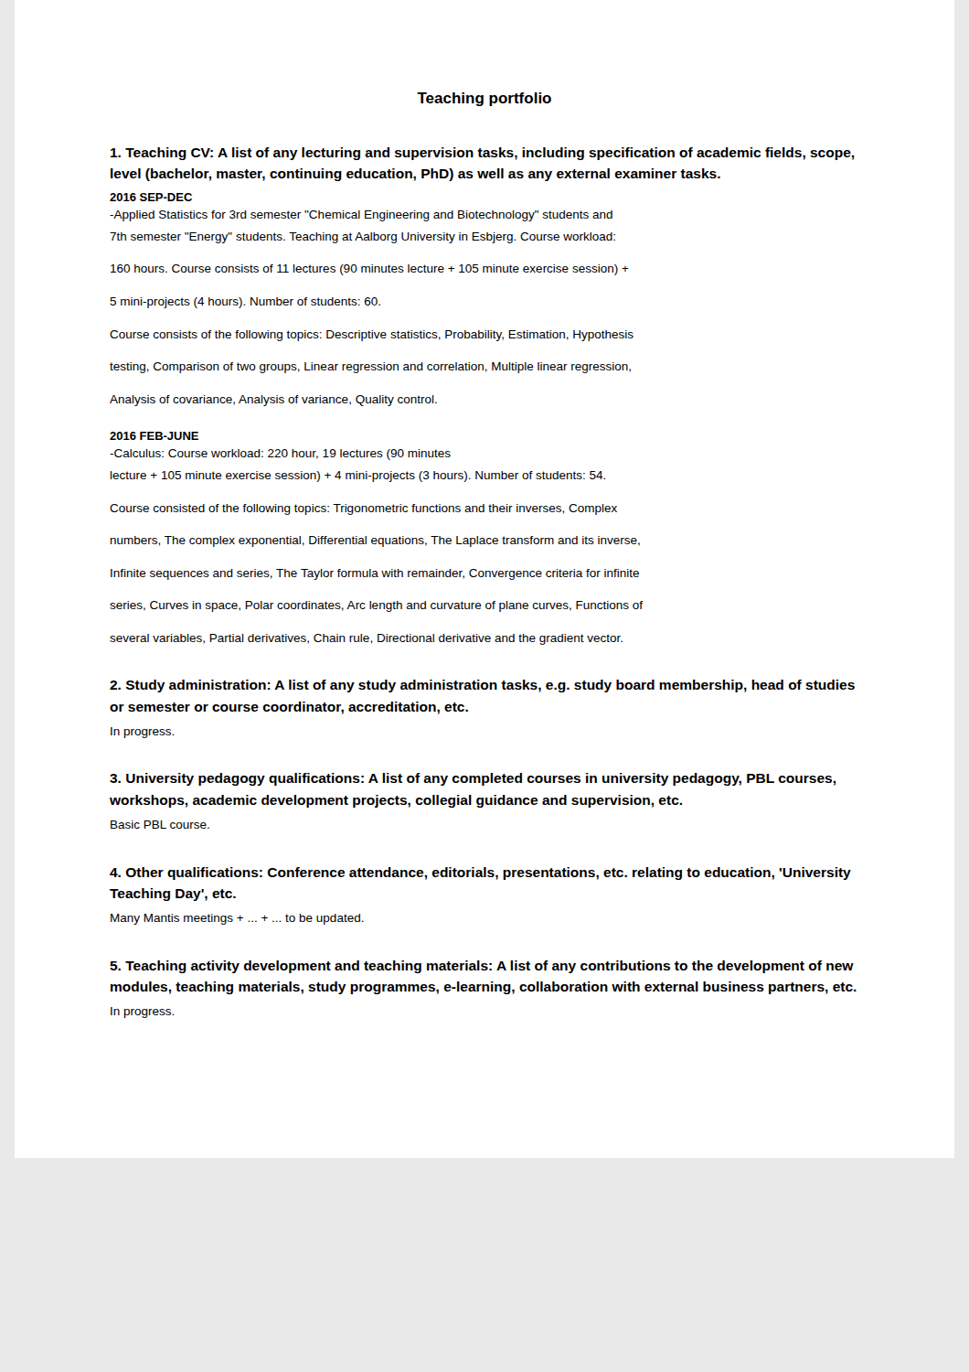Teaching portfolio
1. Teaching CV: A list of any lecturing and supervision tasks, including specification of academic fields, scope, level (bachelor, master, continuing education, PhD) as well as any external examiner tasks.
2016 SEP-DEC
-Applied Statistics for 3rd semester "Chemical Engineering and Biotechnology" students and
7th semester "Energy" students. Teaching at Aalborg University in Esbjerg. Course workload:
160 hours. Course consists of 11 lectures (90 minutes lecture + 105 minute exercise session) +
5 mini-projects (4 hours). Number of students: 60.
Course consists of the following topics: Descriptive statistics, Probability, Estimation, Hypothesis
testing, Comparison of two groups, Linear regression and correlation, Multiple linear regression,
Analysis of covariance, Analysis of variance, Quality control.
2016 FEB-JUNE
-Calculus: Course workload: 220 hour, 19 lectures (90 minutes
lecture + 105 minute exercise session) + 4 mini-projects (3 hours). Number of students: 54.
Course consisted of the following topics: Trigonometric functions and their inverses, Complex
numbers, The complex exponential, Differential equations, The Laplace transform and its inverse,
Infinite sequences and series, The Taylor formula with remainder, Convergence criteria for infinite
series, Curves in space, Polar coordinates, Arc length and curvature of plane curves, Functions of
several variables, Partial derivatives, Chain rule, Directional derivative and the gradient vector.
2. Study administration: A list of any study administration tasks, e.g. study board membership, head of studies or semester or course coordinator, accreditation, etc.
In progress.
3. University pedagogy qualifications: A list of any completed courses in university pedagogy, PBL courses, workshops, academic development projects, collegial guidance and supervision, etc.
Basic PBL course.
4. Other qualifications: Conference attendance, editorials, presentations, etc. relating to education, 'University Teaching Day', etc.
Many Mantis meetings + ... + ... to be updated.
5. Teaching activity development and teaching materials: A list of any contributions to the development of new modules, teaching materials, study programmes, e-learning, collaboration with external business partners, etc.
In progress.